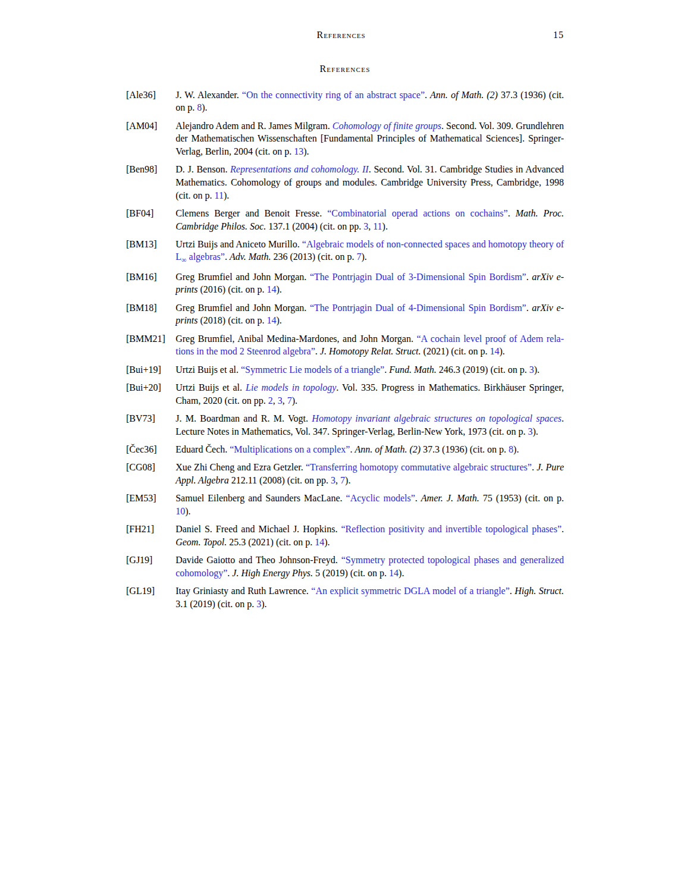References 15
References
[Ale36]
J. W. Alexander. “On the connectivity ring of an abstract space”. Ann. of Math. (2) 37.3 (1936) (cit. on p. 8).
[AM04]
Alejandro Adem and R. James Milgram. Cohomology of finite groups. Second. Vol. 309. Grundlehren der Mathematischen Wissenschaften [Fundamental Principles of Mathematical Sciences]. Springer-Verlag, Berlin, 2004 (cit. on p. 13).
[Ben98]
D. J. Benson. Representations and cohomology. II. Second. Vol. 31. Cambridge Studies in Advanced Mathematics. Cohomology of groups and modules. Cambridge University Press, Cambridge, 1998 (cit. on p. 11).
[BF04]
Clemens Berger and Benoit Fresse. “Combinatorial operad actions on cochains”. Math. Proc. Cambridge Philos. Soc. 137.1 (2004) (cit. on pp. 3, 11).
[BM13]
Urtzi Buijs and Aniceto Murillo. “Algebraic models of non-connected spaces and homotopy theory of L∞ algebras”. Adv. Math. 236 (2013) (cit. on p. 7).
[BM16]
Greg Brumfiel and John Morgan. “The Pontrjagin Dual of 3-Dimensional Spin Bordism”. arXiv e-prints (2016) (cit. on p. 14).
[BM18]
Greg Brumfiel and John Morgan. “The Pontrjagin Dual of 4-Dimensional Spin Bordism”. arXiv e-prints (2018) (cit. on p. 14).
[BMM21]
Greg Brumfiel, Anibal Medina-Mardones, and John Morgan. “A cochain level proof of Adem relations in the mod 2 Steenrod algebra”. J. Homotopy Relat. Struct. (2021) (cit. on p. 14).
[Bui+19]
Urtzi Buijs et al. “Symmetric Lie models of a triangle”. Fund. Math. 246.3 (2019) (cit. on p. 3).
[Bui+20]
Urtzi Buijs et al. Lie models in topology. Vol. 335. Progress in Mathematics. Birkhäuser Springer, Cham, 2020 (cit. on pp. 2, 3, 7).
[BV73]
J. M. Boardman and R. M. Vogt. Homotopy invariant algebraic structures on topological spaces. Lecture Notes in Mathematics, Vol. 347. Springer-Verlag, Berlin-New York, 1973 (cit. on p. 3).
[Čec36]
Eduard Čech. “Multiplications on a complex”. Ann. of Math. (2) 37.3 (1936) (cit. on p. 8).
[CG08]
Xue Zhi Cheng and Ezra Getzler. “Transferring homotopy commutative algebraic structures”. J. Pure Appl. Algebra 212.11 (2008) (cit. on pp. 3, 7).
[EM53]
Samuel Eilenberg and Saunders MacLane. “Acyclic models”. Amer. J. Math. 75 (1953) (cit. on p. 10).
[FH21]
Daniel S. Freed and Michael J. Hopkins. “Reflection positivity and invertible topological phases”. Geom. Topol. 25.3 (2021) (cit. on p. 14).
[GJ19]
Davide Gaiotto and Theo Johnson-Freyd. “Symmetry protected topological phases and generalized cohomology”. J. High Energy Phys. 5 (2019) (cit. on p. 14).
[GL19]
Itay Griniasty and Ruth Lawrence. “An explicit symmetric DGLA model of a triangle”. High. Struct. 3.1 (2019) (cit. on p. 3).